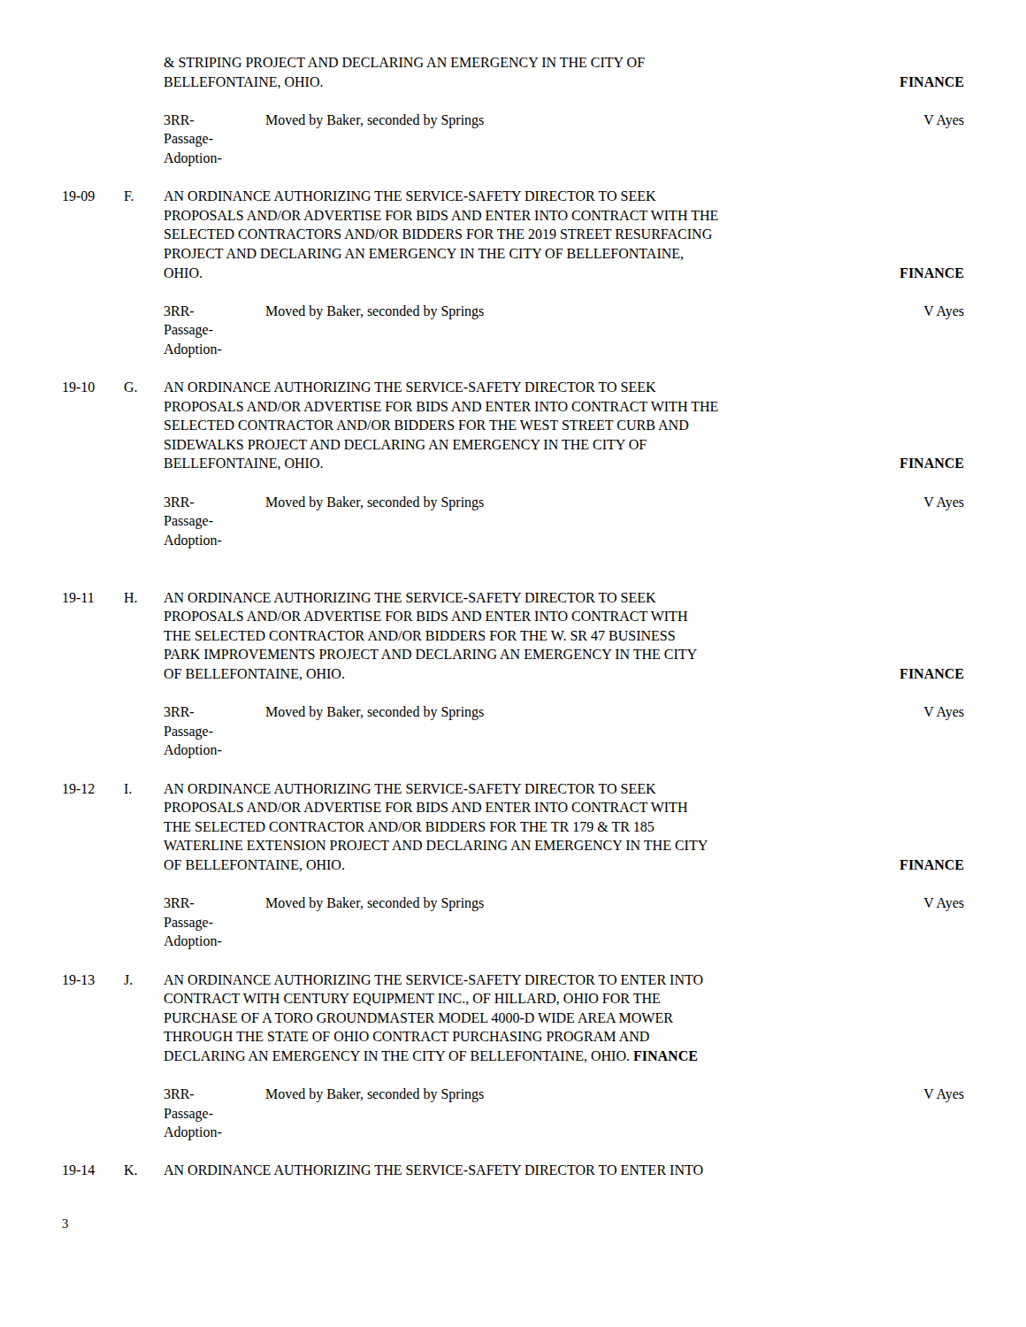| | | & STRIPING PROJECT AND DECLARING AN EMERGENCY IN THE CITY OF BELLEFONTAINE, OHIO. FINANCE |
| | | 3RR- Passage- Adoption- | Moved by Baker, seconded by Springs | V Ayes |
| 19-09 | F. | AN ORDINANCE AUTHORIZING THE SERVICE-SAFETY DIRECTOR TO SEEK PROPOSALS AND/OR ADVERTISE FOR BIDS AND ENTER INTO CONTRACT WITH THE SELECTED CONTRACTORS AND/OR BIDDERS FOR THE 2019 STREET RESURFACING PROJECT AND DECLARING AN EMERGENCY IN THE CITY OF BELLEFONTAINE, OHIO. FINANCE |
| | | 3RR- Passage- Adoption- | Moved by Baker, seconded by Springs | V Ayes |
| 19-10 | G. | AN ORDINANCE AUTHORIZING THE SERVICE-SAFETY DIRECTOR TO SEEK PROPOSALS AND/OR ADVERTISE FOR BIDS AND ENTER INTO CONTRACT WITH THE SELECTED CONTRACTOR AND/OR BIDDERS FOR THE WEST STREET CURB AND SIDEWALKS PROJECT AND DECLARING AN EMERGENCY IN THE CITY OF BELLEFONTAINE, OHIO. FINANCE |
| | | 3RR- Passage- Adoption- | Moved by Baker, seconded by Springs | V Ayes |
| 19-11 | H. | AN ORDINANCE AUTHORIZING THE SERVICE-SAFETY DIRECTOR TO SEEK PROPOSALS AND/OR ADVERTISE FOR BIDS AND ENTER INTO CONTRACT WITH THE SELECTED CONTRACTOR AND/OR BIDDERS FOR THE W. SR 47 BUSINESS PARK IMPROVEMENTS PROJECT AND DECLARING AN EMERGENCY IN THE CITY OF BELLEFONTAINE, OHIO. FINANCE |
| | | 3RR- Passage- Adoption- | Moved by Baker, seconded by Springs | V Ayes |
| 19-12 | I. | AN ORDINANCE AUTHORIZING THE SERVICE-SAFETY DIRECTOR TO SEEK PROPOSALS AND/OR ADVERTISE FOR BIDS AND ENTER INTO CONTRACT WITH THE SELECTED CONTRACTOR AND/OR BIDDERS FOR THE TR 179 & TR 185 WATERLINE EXTENSION PROJECT AND DECLARING AN EMERGENCY IN THE CITY OF BELLEFONTAINE, OHIO. FINANCE |
| | | 3RR- Passage- Adoption- | Moved by Baker, seconded by Springs | V Ayes |
| 19-13 | J. | AN ORDINANCE AUTHORIZING THE SERVICE-SAFETY DIRECTOR TO ENTER INTO CONTRACT WITH CENTURY EQUIPMENT INC., OF HILLARD, OHIO FOR THE PURCHASE OF A TORO GROUNDMASTER MODEL 4000-D WIDE AREA MOWER THROUGH THE STATE OF OHIO CONTRACT PURCHASING PROGRAM AND DECLARING AN EMERGENCY IN THE CITY OF BELLEFONTAINE, OHIO. FINANCE |
| | | 3RR- Passage- Adoption- | Moved by Baker, seconded by Springs | V Ayes |
| 19-14 | K. | AN ORDINANCE AUTHORIZING THE SERVICE-SAFETY DIRECTOR TO ENTER INTO |
3